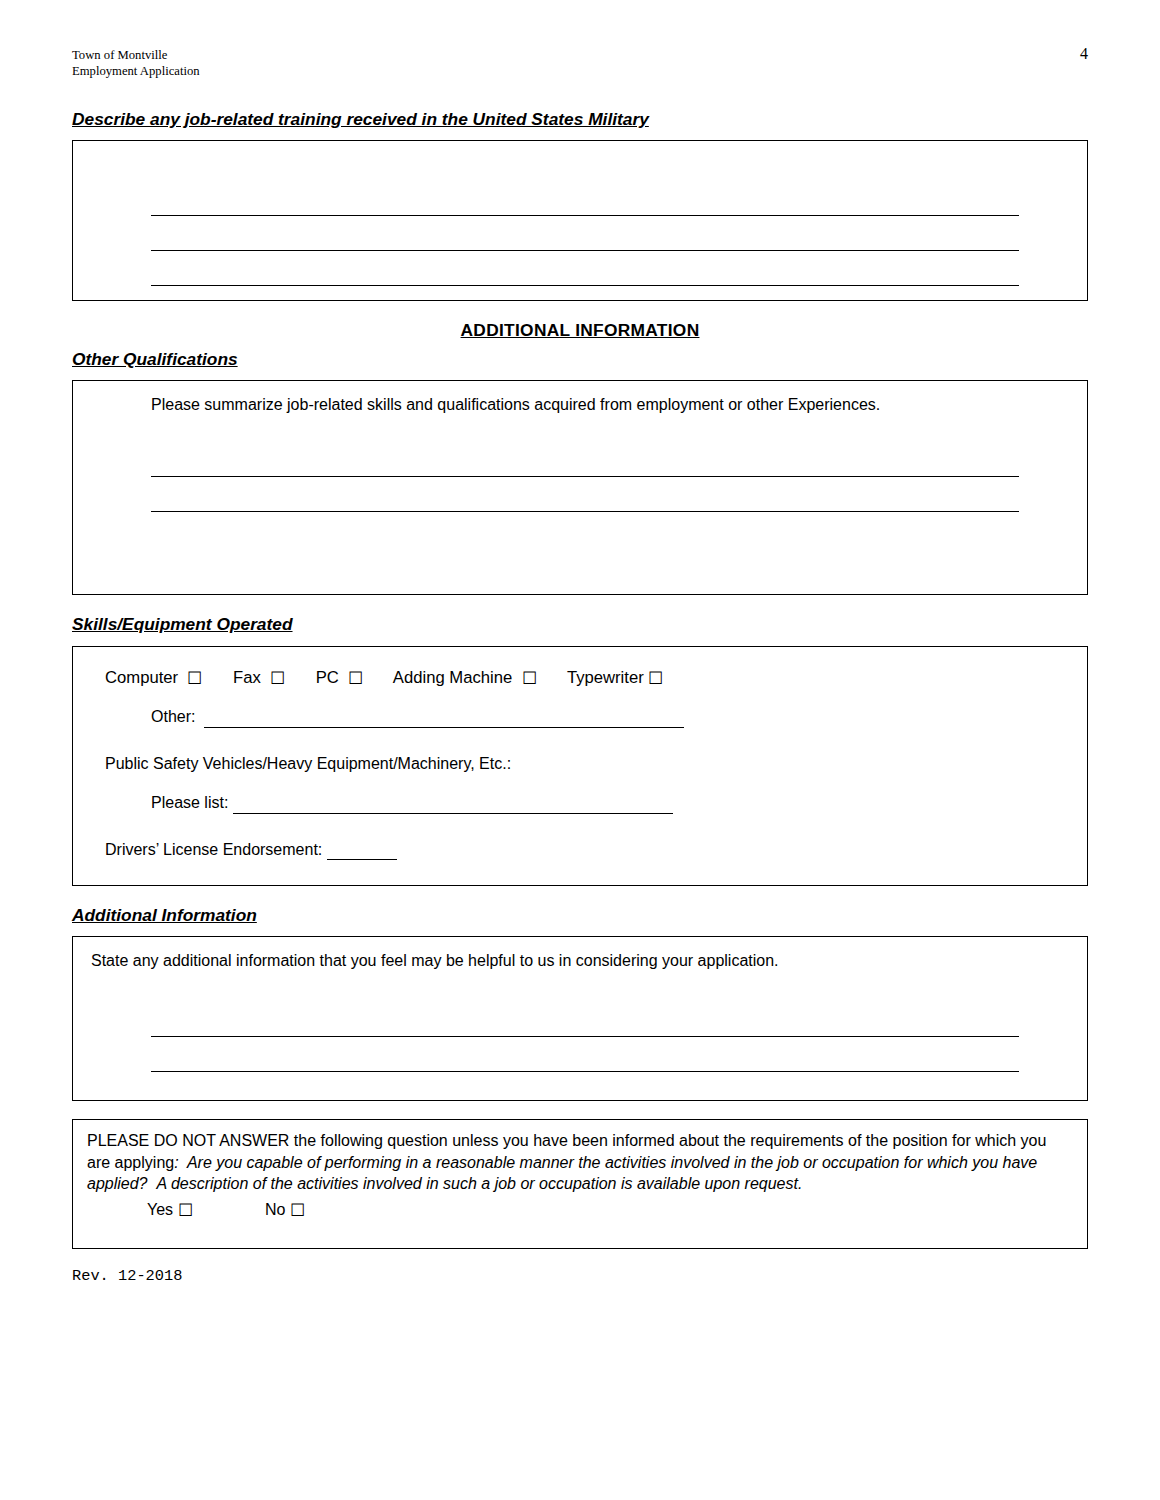4
Town of Montville
Employment Application
Describe any job-related training received in the United States Military
ADDITIONAL INFORMATION
Other Qualifications
Please summarize job-related skills and qualifications acquired from employment or other Experiences.
Skills/Equipment Operated
Computer ☐ Fax ☐ PC ☐ Adding Machine ☐ Typewriter ☐
Other:
Public Safety Vehicles/Heavy Equipment/Machinery, Etc.:
Please list:
Drivers’ License Endorsement:
Additional Information
State any additional information that you feel may be helpful to us in considering your application.
PLEASE DO NOT ANSWER the following question unless you have been informed about the requirements of the position for which you are applying: Are you capable of performing in a reasonable manner the activities involved in the job or occupation for which you have applied? A description of the activities involved in such a job or occupation is available upon request.
Yes ☐ No ☐
Rev. 12-2018